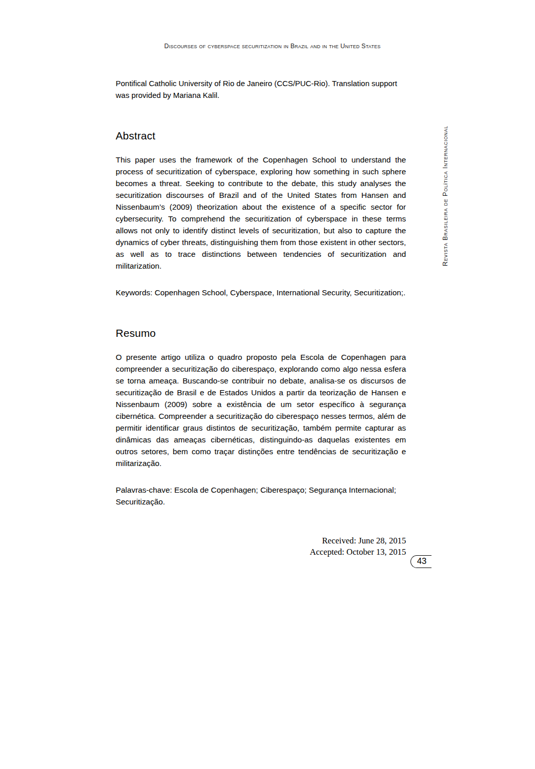Discourses of cyberspace securitization in Brazil and in the United States
Pontifical Catholic University of Rio de Janeiro (CCS/PUC-Rio). Translation support was provided by Mariana Kalil.
Abstract
This paper uses the framework of the Copenhagen School to understand the process of securitization of cyberspace, exploring how something in such sphere becomes a threat. Seeking to contribute to the debate, this study analyses the securitization discourses of Brazil and of the United States from Hansen and Nissenbaum’s (2009) theorization about the existence of a specific sector for cybersecurity. To comprehend the securitization of cyberspace in these terms allows not only to identify distinct levels of securitization, but also to capture the dynamics of cyber threats, distinguishing them from those existent in other sectors, as well as to trace distinctions between tendencies of securitization and militarization.
Keywords: Copenhagen School, Cyberspace, International Security, Securitization;.
Resumo
O presente artigo utiliza o quadro proposto pela Escola de Copenhagen para compreender a securitização do ciberespaço, explorando como algo nessa esfera se torna ameaça. Buscando-se contribuir no debate, analisa-se os discursos de securitização de Brasil e de Estados Unidos a partir da teorização de Hansen e Nissenbaum (2009) sobre a existência de um setor específico à segurança cibernética. Compreender a securitização do ciberespaço nesses termos, além de permitir identificar graus distintos de securitização, também permite capturar as dinâmicas das ameaças cibernéticas, distinguindo-as daquelas existentes em outros setores, bem como traçar distinções entre tendências de securitização e militarização.
Palavras-chave: Escola de Copenhagen; Ciberespaço; Segurança Internacional; Securitização.
Received: June 28, 2015
Accepted: October 13, 2015
Revista Brasileira de Política Internacional
43